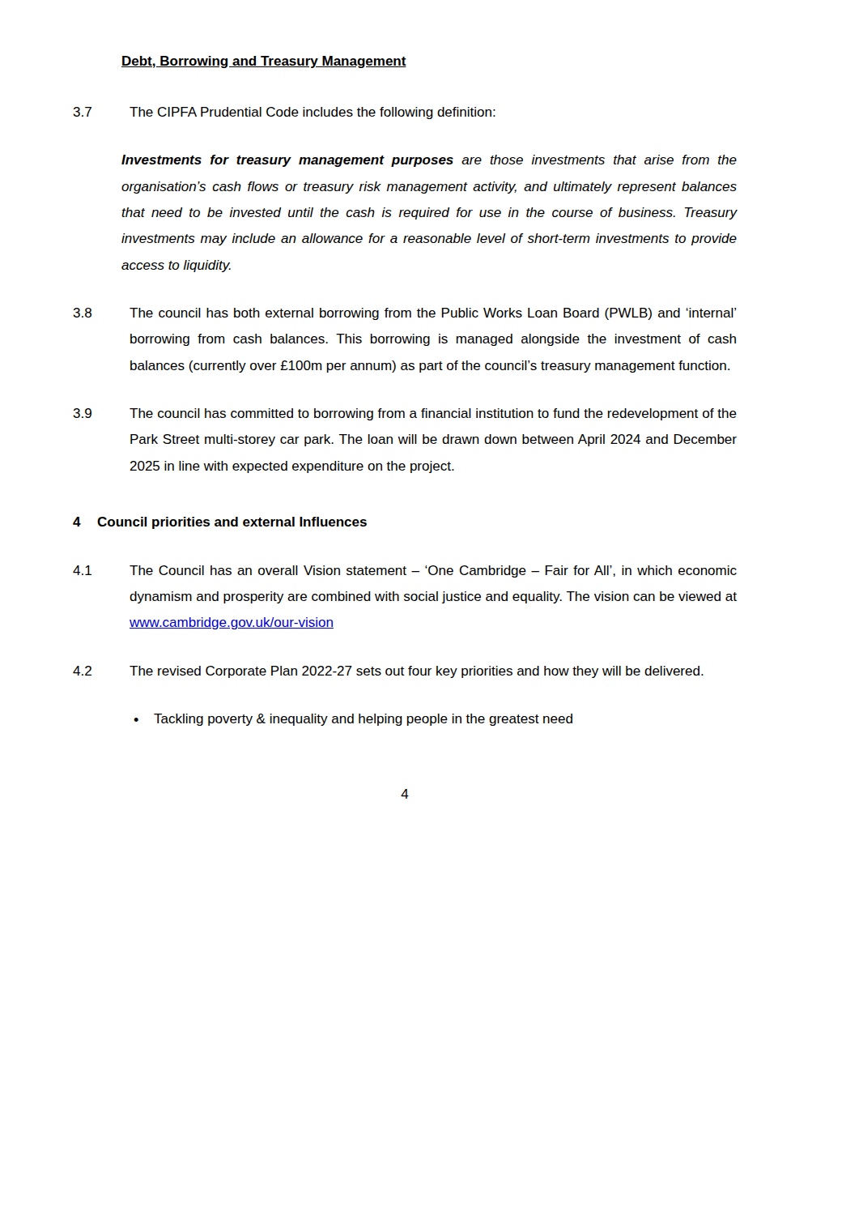Debt, Borrowing and Treasury Management
3.7
The CIPFA Prudential Code includes the following definition:
Investments for treasury management purposes are those investments that arise from the organisation’s cash flows or treasury risk management activity, and ultimately represent balances that need to be invested until the cash is required for use in the course of business. Treasury investments may include an allowance for a reasonable level of short-term investments to provide access to liquidity.
3.8
The council has both external borrowing from the Public Works Loan Board (PWLB) and ‘internal’ borrowing from cash balances. This borrowing is managed alongside the investment of cash balances (currently over £100m per annum) as part of the council’s treasury management function.
3.9
The council has committed to borrowing from a financial institution to fund the redevelopment of the Park Street multi-storey car park. The loan will be drawn down between April 2024 and December 2025 in line with expected expenditure on the project.
4 Council priorities and external Influences
4.1
The Council has an overall Vision statement – ‘One Cambridge – Fair for All’, in which economic dynamism and prosperity are combined with social justice and equality. The vision can be viewed at www.cambridge.gov.uk/our-vision
4.2
The revised Corporate Plan 2022-27 sets out four key priorities and how they will be delivered.
Tackling poverty & inequality and helping people in the greatest need
4